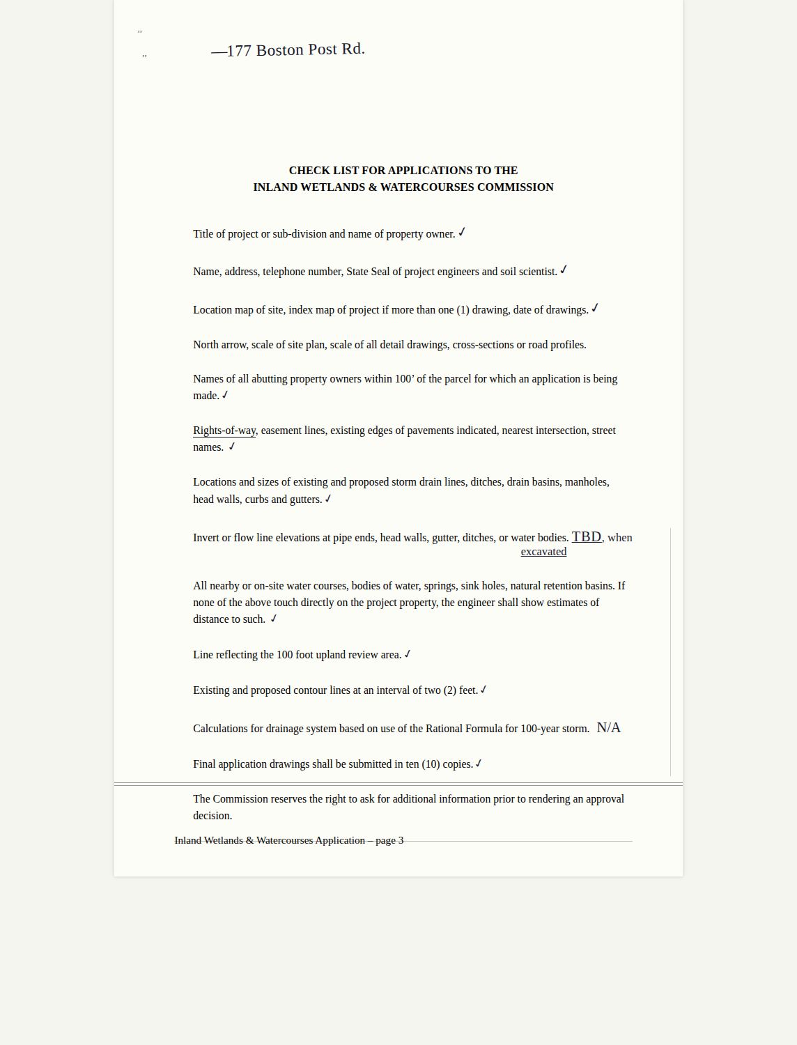,, ,,
—177 Boston Post Rd.
CHECK LIST FOR APPLICATIONS TO THE
INLAND WETLANDS & WATERCOURSES COMMISSION
Title of project or sub-division and name of property owner.✓
Name, address, telephone number, State Seal of project engineers and soil scientist.✓
Location map of site, index map of project if more than one (1) drawing, date of drawings.✓
North arrow, scale of site plan, scale of all detail drawings, cross-sections or road profiles.
Names of all abutting property owners within 100’ of the parcel for which an application is being made.✓
Rights-of-way, easement lines, existing edges of pavements indicated, nearest intersection, street names. ✓
Locations and sizes of existing and proposed storm drain lines, ditches, drain basins, manholes, head walls, curbs and gutters.✓
Invert or flow line elevations at pipe ends, head walls, gutter, ditches, or water bodies. TBD, when excavated
All nearby or on-site water courses, bodies of water, springs, sink holes, natural retention basins. If none of the above touch directly on the project property, the engineer shall show estimates of distance to such. ✓
Line reflecting the 100 foot upland review area.✓
Existing and proposed contour lines at an interval of two (2) feet.✓
Calculations for drainage system based on use of the Rational Formula for 100-year storm. N/A
Final application drawings shall be submitted in ten (10) copies.✓
The Commission reserves the right to ask for additional information prior to rendering an approval decision.
Inland Wetlands & Watercourses Application – page 3